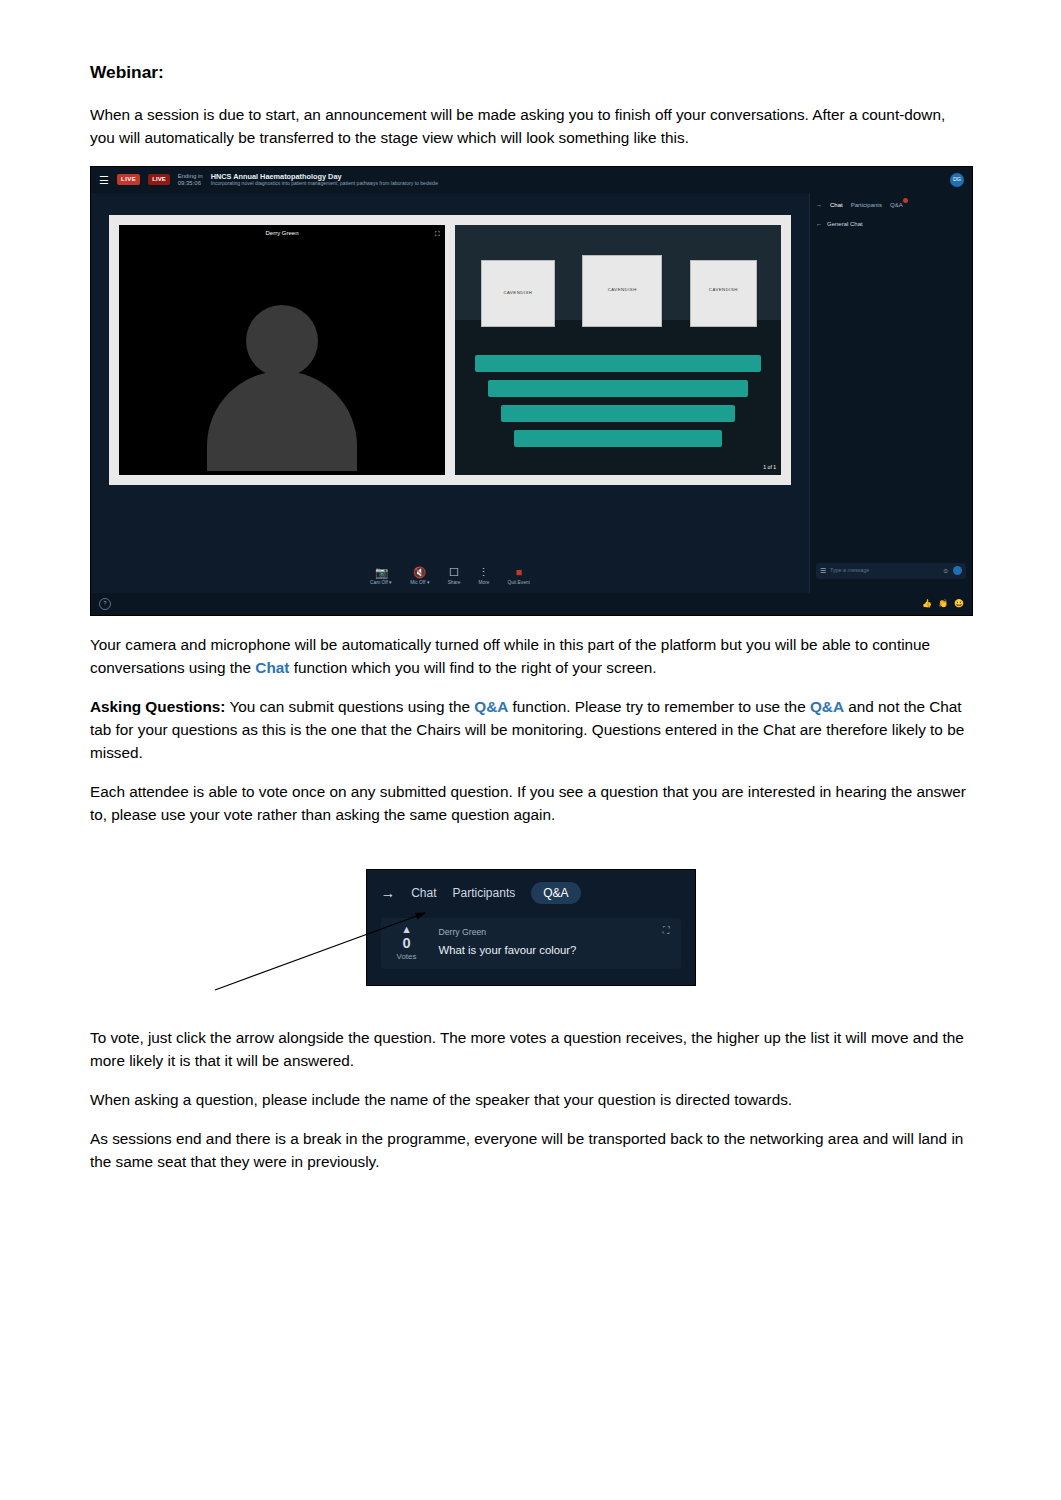Webinar:
When a session is due to start, an announcement will be made asking you to finish off your conversations. After a count-down, you will automatically be transferred to the stage view which will look something like this.
☰ LIVE LIVE Ending in
09:35:06 HNCS Annual Haematopathology Day Incorporating novel diagnostics into patient management; patient pathways from laboratory to bedside DG
Derry Green ⛶
PSA Richard Young ⛶
CAVENDISH
CAVENDISH
CAVENDISH
1 of 1
📷Cam Off ▾
🔇Mic Off ▾
☐Share
⋮More
■Quit Event
→ Chat Participants Q&A
← General Chat
☰ Type a message ☺
? 👍 👏 😀
Your camera and microphone will be automatically turned off while in this part of the platform but you will be able to continue conversations using the Chat function which you will find to the right of your screen.
Asking Questions: You can submit questions using the Q&A function. Please try to remember to use the Q&A and not the Chat tab for your questions as this is the one that the Chairs will be monitoring. Questions entered in the Chat are therefore likely to be missed.
Each attendee is able to vote once on any submitted question. If you see a question that you are interested in hearing the answer to, please use your vote rather than asking the same question again.
→ Chat Participants Q&A
▲
0
Votes
Derry Green
What is your favour colour?
⛶
To vote, just click the arrow alongside the question. The more votes a question receives, the higher up the list it will move and the more likely it is that it will be answered.
When asking a question, please include the name of the speaker that your question is directed towards.
As sessions end and there is a break in the programme, everyone will be transported back to the networking area and will land in the same seat that they were in previously.